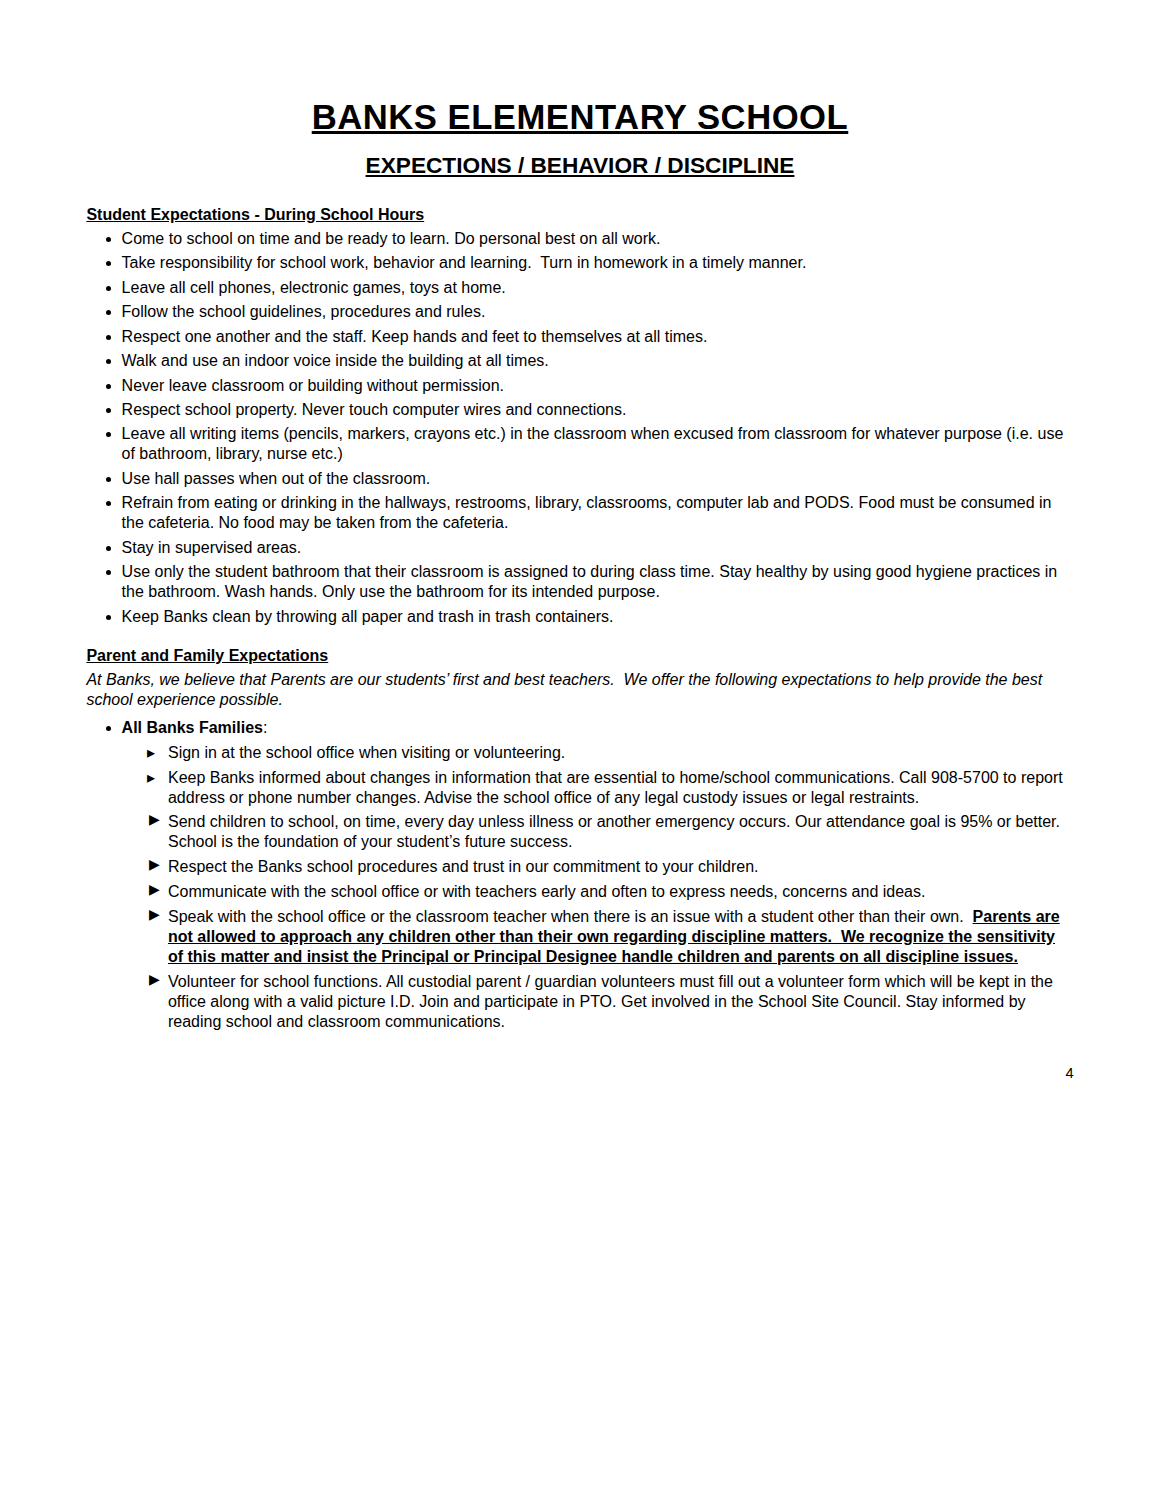BANKS ELEMENTARY SCHOOL
EXPECTIONS / BEHAVIOR / DISCIPLINE
Student Expectations - During School Hours
Come to school on time and be ready to learn. Do personal best on all work.
Take responsibility for school work, behavior and learning. Turn in homework in a timely manner.
Leave all cell phones, electronic games, toys at home.
Follow the school guidelines, procedures and rules.
Respect one another and the staff. Keep hands and feet to themselves at all times.
Walk and use an indoor voice inside the building at all times.
Never leave classroom or building without permission.
Respect school property. Never touch computer wires and connections.
Leave all writing items (pencils, markers, crayons etc.) in the classroom when excused from classroom for whatever purpose (i.e. use of bathroom, library, nurse etc.)
Use hall passes when out of the classroom.
Refrain from eating or drinking in the hallways, restrooms, library, classrooms, computer lab and PODS. Food must be consumed in the cafeteria. No food may be taken from the cafeteria.
Stay in supervised areas.
Use only the student bathroom that their classroom is assigned to during class time. Stay healthy by using good hygiene practices in the bathroom. Wash hands. Only use the bathroom for its intended purpose.
Keep Banks clean by throwing all paper and trash in trash containers.
Parent and Family Expectations
At Banks, we believe that Parents are our students’ first and best teachers. We offer the following expectations to help provide the best school experience possible.
All Banks Families:
Sign in at the school office when visiting or volunteering.
Keep Banks informed about changes in information that are essential to home/school communications. Call 908-5700 to report address or phone number changes. Advise the school office of any legal custody issues or legal restraints.
Send children to school, on time, every day unless illness or another emergency occurs. Our attendance goal is 95% or better. School is the foundation of your student’s future success.
Respect the Banks school procedures and trust in our commitment to your children.
Communicate with the school office or with teachers early and often to express needs, concerns and ideas.
Speak with the school office or the classroom teacher when there is an issue with a student other than their own. Parents are not allowed to approach any children other than their own regarding discipline matters. We recognize the sensitivity of this matter and insist the Principal or Principal Designee handle children and parents on all discipline issues.
Volunteer for school functions. All custodial parent / guardian volunteers must fill out a volunteer form which will be kept in the office along with a valid picture I.D. Join and participate in PTO. Get involved in the School Site Council. Stay informed by reading school and classroom communications.
4